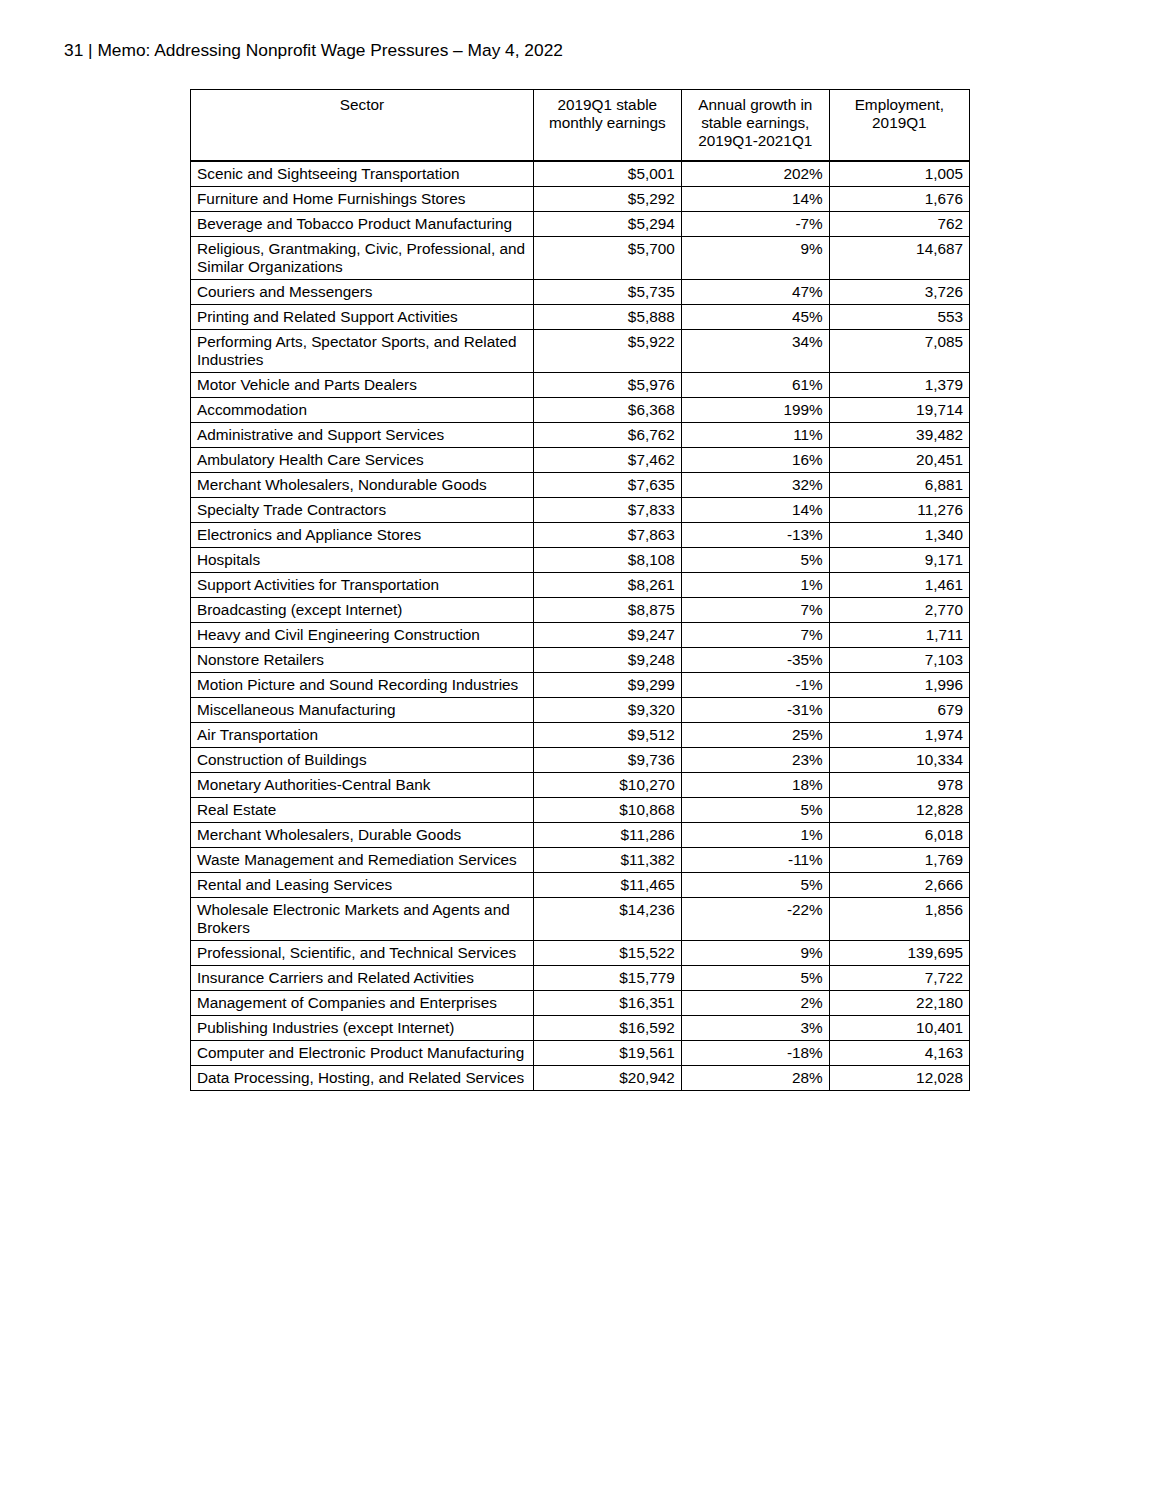31 | Memo: Addressing Nonprofit Wage Pressures – May 4, 2022
Sector earnings and employment table
| Sector | 2019Q1 stable monthly earnings | Annual growth in stable earnings, 2019Q1-2021Q1 | Employment, 2019Q1 |
| --- | --- | --- | --- |
| Scenic and Sightseeing Transportation | $5,001 | 202% | 1,005 |
| Furniture and Home Furnishings Stores | $5,292 | 14% | 1,676 |
| Beverage and Tobacco Product Manufacturing | $5,294 | -7% | 762 |
| Religious, Grantmaking, Civic, Professional, and Similar Organizations | $5,700 | 9% | 14,687 |
| Couriers and Messengers | $5,735 | 47% | 3,726 |
| Printing and Related Support Activities | $5,888 | 45% | 553 |
| Performing Arts, Spectator Sports, and Related Industries | $5,922 | 34% | 7,085 |
| Motor Vehicle and Parts Dealers | $5,976 | 61% | 1,379 |
| Accommodation | $6,368 | 199% | 19,714 |
| Administrative and Support Services | $6,762 | 11% | 39,482 |
| Ambulatory Health Care Services | $7,462 | 16% | 20,451 |
| Merchant Wholesalers, Nondurable Goods | $7,635 | 32% | 6,881 |
| Specialty Trade Contractors | $7,833 | 14% | 11,276 |
| Electronics and Appliance Stores | $7,863 | -13% | 1,340 |
| Hospitals | $8,108 | 5% | 9,171 |
| Support Activities for Transportation | $8,261 | 1% | 1,461 |
| Broadcasting (except Internet) | $8,875 | 7% | 2,770 |
| Heavy and Civil Engineering Construction | $9,247 | 7% | 1,711 |
| Nonstore Retailers | $9,248 | -35% | 7,103 |
| Motion Picture and Sound Recording Industries | $9,299 | -1% | 1,996 |
| Miscellaneous Manufacturing | $9,320 | -31% | 679 |
| Air Transportation | $9,512 | 25% | 1,974 |
| Construction of Buildings | $9,736 | 23% | 10,334 |
| Monetary Authorities-Central Bank | $10,270 | 18% | 978 |
| Real Estate | $10,868 | 5% | 12,828 |
| Merchant Wholesalers, Durable Goods | $11,286 | 1% | 6,018 |
| Waste Management and Remediation Services | $11,382 | -11% | 1,769 |
| Rental and Leasing Services | $11,465 | 5% | 2,666 |
| Wholesale Electronic Markets and Agents and Brokers | $14,236 | -22% | 1,856 |
| Professional, Scientific, and Technical Services | $15,522 | 9% | 139,695 |
| Insurance Carriers and Related Activities | $15,779 | 5% | 7,722 |
| Management of Companies and Enterprises | $16,351 | 2% | 22,180 |
| Publishing Industries (except Internet) | $16,592 | 3% | 10,401 |
| Computer and Electronic Product Manufacturing | $19,561 | -18% | 4,163 |
| Data Processing, Hosting, and Related Services | $20,942 | 28% | 12,028 |